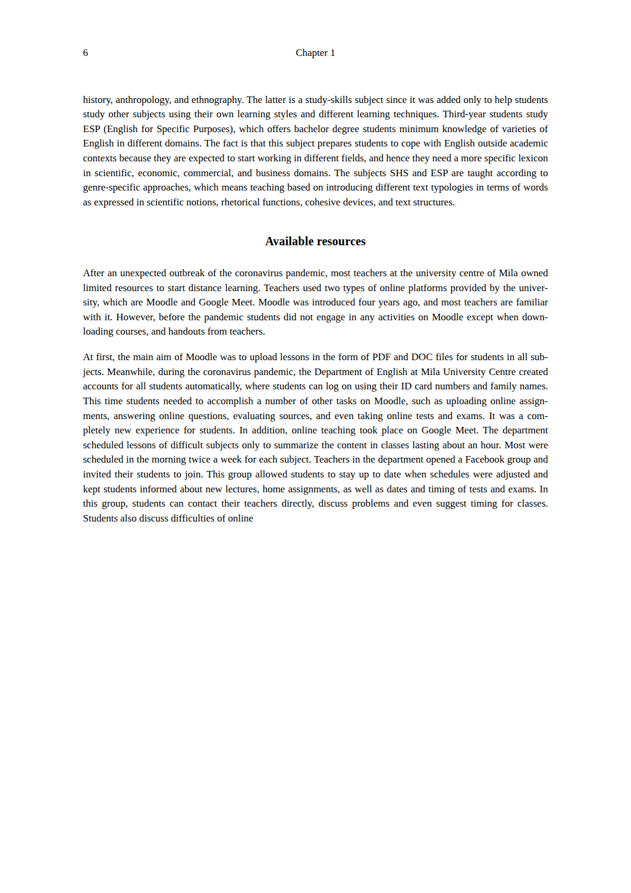6 Chapter 1
history, anthropology, and ethnography. The latter is a study-skills subject since it was added only to help students study other subjects using their own learning styles and different learning techniques. Third-year students study ESP (English for Specific Purposes), which offers bachelor degree students minimum knowledge of varieties of English in different domains. The fact is that this subject prepares students to cope with English outside academic contexts because they are expected to start working in different fields, and hence they need a more specific lexicon in scientific, economic, commercial, and business domains. The subjects SHS and ESP are taught according to genre-specific approaches, which means teaching based on introducing different text typologies in terms of words as expressed in scientific notions, rhetorical functions, cohesive devices, and text structures.
Available resources
After an unexpected outbreak of the coronavirus pandemic, most teachers at the university centre of Mila owned limited resources to start distance learning. Teachers used two types of online platforms provided by the university, which are Moodle and Google Meet. Moodle was introduced four years ago, and most teachers are familiar with it. However, before the pandemic students did not engage in any activities on Moodle except when downloading courses, and handouts from teachers.
At first, the main aim of Moodle was to upload lessons in the form of PDF and DOC files for students in all subjects. Meanwhile, during the coronavirus pandemic, the Department of English at Mila University Centre created accounts for all students automatically, where students can log on using their ID card numbers and family names. This time students needed to accomplish a number of other tasks on Moodle, such as uploading online assignments, answering online questions, evaluating sources, and even taking online tests and exams. It was a completely new experience for students. In addition, online teaching took place on Google Meet. The department scheduled lessons of difficult subjects only to summarize the content in classes lasting about an hour. Most were scheduled in the morning twice a week for each subject. Teachers in the department opened a Facebook group and invited their students to join. This group allowed students to stay up to date when schedules were adjusted and kept students informed about new lectures, home assignments, as well as dates and timing of tests and exams. In this group, students can contact their teachers directly, discuss problems and even suggest timing for classes. Students also discuss difficulties of online